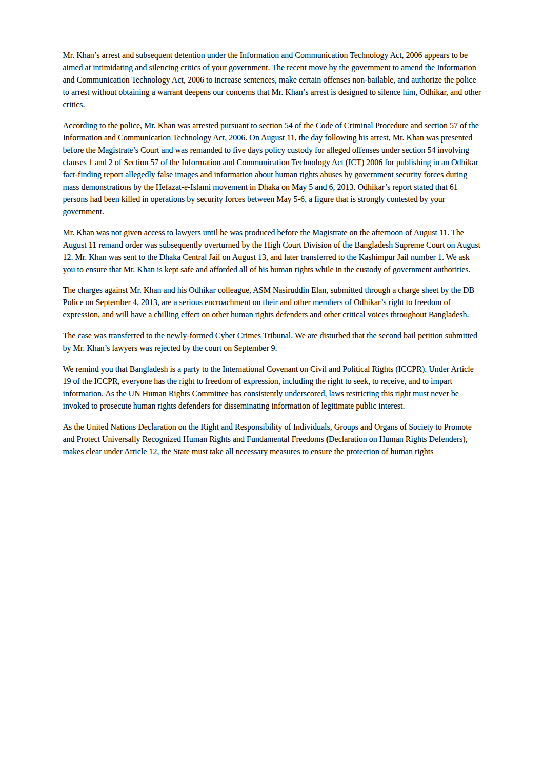Mr. Khan’s arrest and subsequent detention under the Information and Communication Technology Act, 2006 appears to be aimed at intimidating and silencing critics of your government. The recent move by the government to amend the Information and Communication Technology Act, 2006 to increase sentences, make certain offenses non-bailable, and authorize the police to arrest without obtaining a warrant deepens our concerns that Mr. Khan’s arrest is designed to silence him, Odhikar, and other critics.
According to the police, Mr. Khan was arrested pursuant to section 54 of the Code of Criminal Procedure and section 57 of the Information and Communication Technology Act, 2006. On August 11, the day following his arrest, Mr. Khan was presented before the Magistrate’s Court and was remanded to five days policy custody for alleged offenses under section 54 involving clauses 1 and 2 of Section 57 of the Information and Communication Technology Act (ICT) 2006 for publishing in an Odhikar fact-finding report allegedly false images and information about human rights abuses by government security forces during mass demonstrations by the Hefazat-e-Islami movement in Dhaka on May 5 and 6, 2013. Odhikar’s report stated that 61 persons had been killed in operations by security forces between May 5-6, a figure that is strongly contested by your government.
Mr. Khan was not given access to lawyers until he was produced before the Magistrate on the afternoon of August 11. The August 11 remand order was subsequently overturned by the High Court Division of the Bangladesh Supreme Court on August 12. Mr. Khan was sent to the Dhaka Central Jail on August 13, and later transferred to the Kashimpur Jail number 1. We ask you to ensure that Mr. Khan is kept safe and afforded all of his human rights while in the custody of government authorities.
The charges against Mr. Khan and his Odhikar colleague, ASM Nasiruddin Elan, submitted through a charge sheet by the DB Police on September 4, 2013, are a serious encroachment on their and other members of Odhikar’s right to freedom of expression, and will have a chilling effect on other human rights defenders and other critical voices throughout Bangladesh.
The case was transferred to the newly-formed Cyber Crimes Tribunal. We are disturbed that the second bail petition submitted by Mr. Khan’s lawyers was rejected by the court on September 9.
We remind you that Bangladesh is a party to the International Covenant on Civil and Political Rights (ICCPR). Under Article 19 of the ICCPR, everyone has the right to freedom of expression, including the right to seek, to receive, and to impart information. As the UN Human Rights Committee has consistently underscored, laws restricting this right must never be invoked to prosecute human rights defenders for disseminating information of legitimate public interest.
As the United Nations Declaration on the Right and Responsibility of Individuals, Groups and Organs of Society to Promote and Protect Universally Recognized Human Rights and Fundamental Freedoms (Declaration on Human Rights Defenders), makes clear under Article 12, the State must take all necessary measures to ensure the protection of human rights